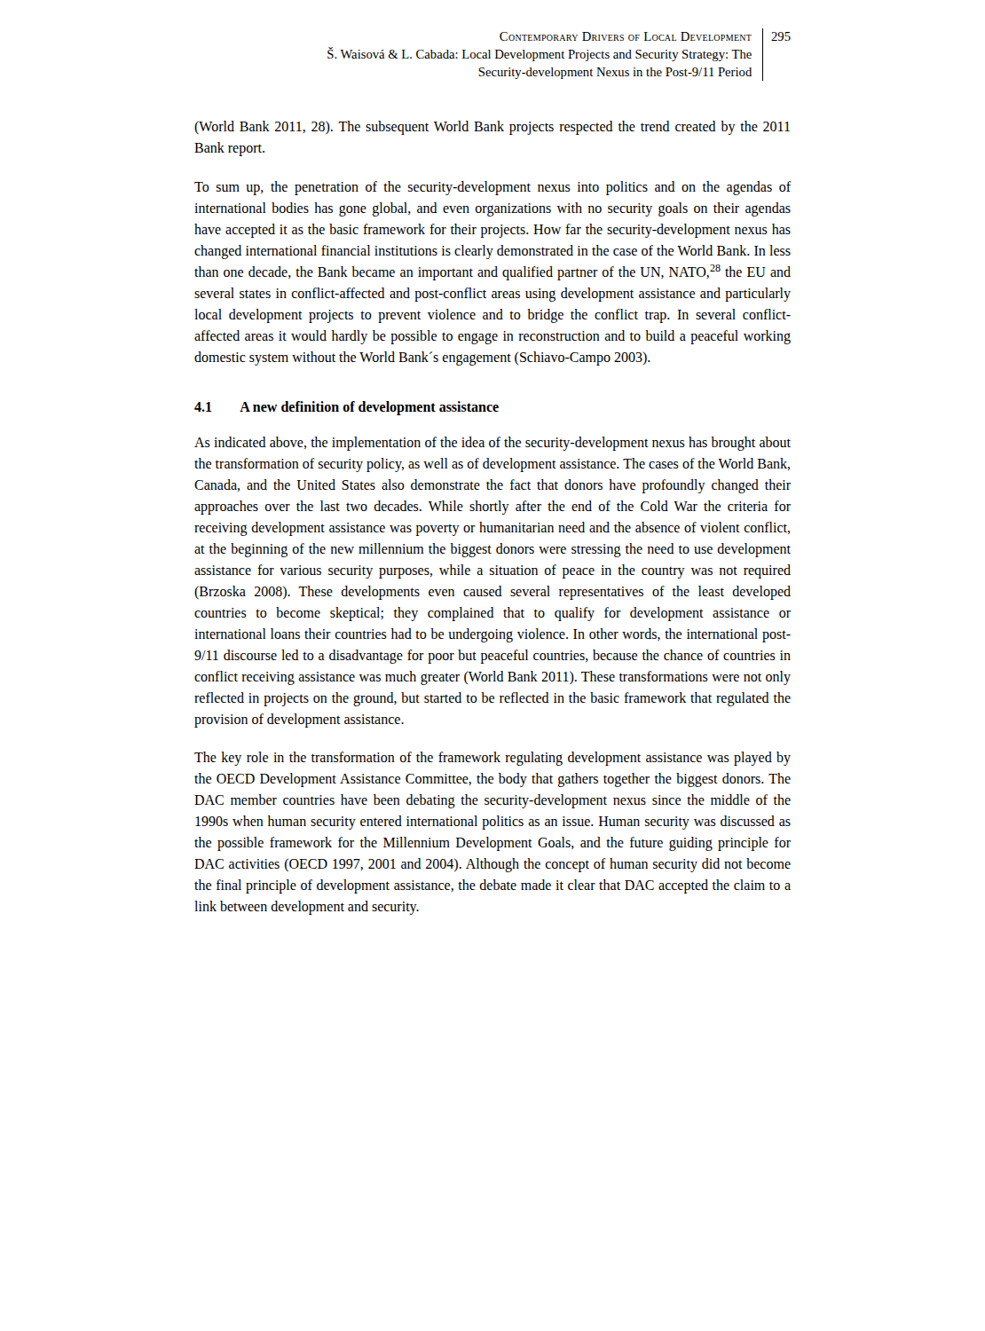Contemporary Drivers of Local Development
Š. Waisová & L. Cabada: Local Development Projects and Security Strategy: The
Security-development Nexus in the Post-9/11 Period
295
(World Bank 2011, 28). The subsequent World Bank projects respected the trend created by the 2011 Bank report.
To sum up, the penetration of the security-development nexus into politics and on the agendas of international bodies has gone global, and even organizations with no security goals on their agendas have accepted it as the basic framework for their projects. How far the security-development nexus has changed international financial institutions is clearly demonstrated in the case of the World Bank. In less than one decade, the Bank became an important and qualified partner of the UN, NATO,28 the EU and several states in conflict-affected and post-conflict areas using development assistance and particularly local development projects to prevent violence and to bridge the conflict trap. In several conflict-affected areas it would hardly be possible to engage in reconstruction and to build a peaceful working domestic system without the World Bank´s engagement (Schiavo-Campo 2003).
4.1 A new definition of development assistance
As indicated above, the implementation of the idea of the security-development nexus has brought about the transformation of security policy, as well as of development assistance. The cases of the World Bank, Canada, and the United States also demonstrate the fact that donors have profoundly changed their approaches over the last two decades. While shortly after the end of the Cold War the criteria for receiving development assistance was poverty or humanitarian need and the absence of violent conflict, at the beginning of the new millennium the biggest donors were stressing the need to use development assistance for various security purposes, while a situation of peace in the country was not required (Brzoska 2008). These developments even caused several representatives of the least developed countries to become skeptical; they complained that to qualify for development assistance or international loans their countries had to be undergoing violence. In other words, the international post-9/11 discourse led to a disadvantage for poor but peaceful countries, because the chance of countries in conflict receiving assistance was much greater (World Bank 2011). These transformations were not only reflected in projects on the ground, but started to be reflected in the basic framework that regulated the provision of development assistance.
The key role in the transformation of the framework regulating development assistance was played by the OECD Development Assistance Committee, the body that gathers together the biggest donors. The DAC member countries have been debating the security-development nexus since the middle of the 1990s when human security entered international politics as an issue. Human security was discussed as the possible framework for the Millennium Development Goals, and the future guiding principle for DAC activities (OECD 1997, 2001 and 2004). Although the concept of human security did not become the final principle of development assistance, the debate made it clear that DAC accepted the claim to a link between development and security.